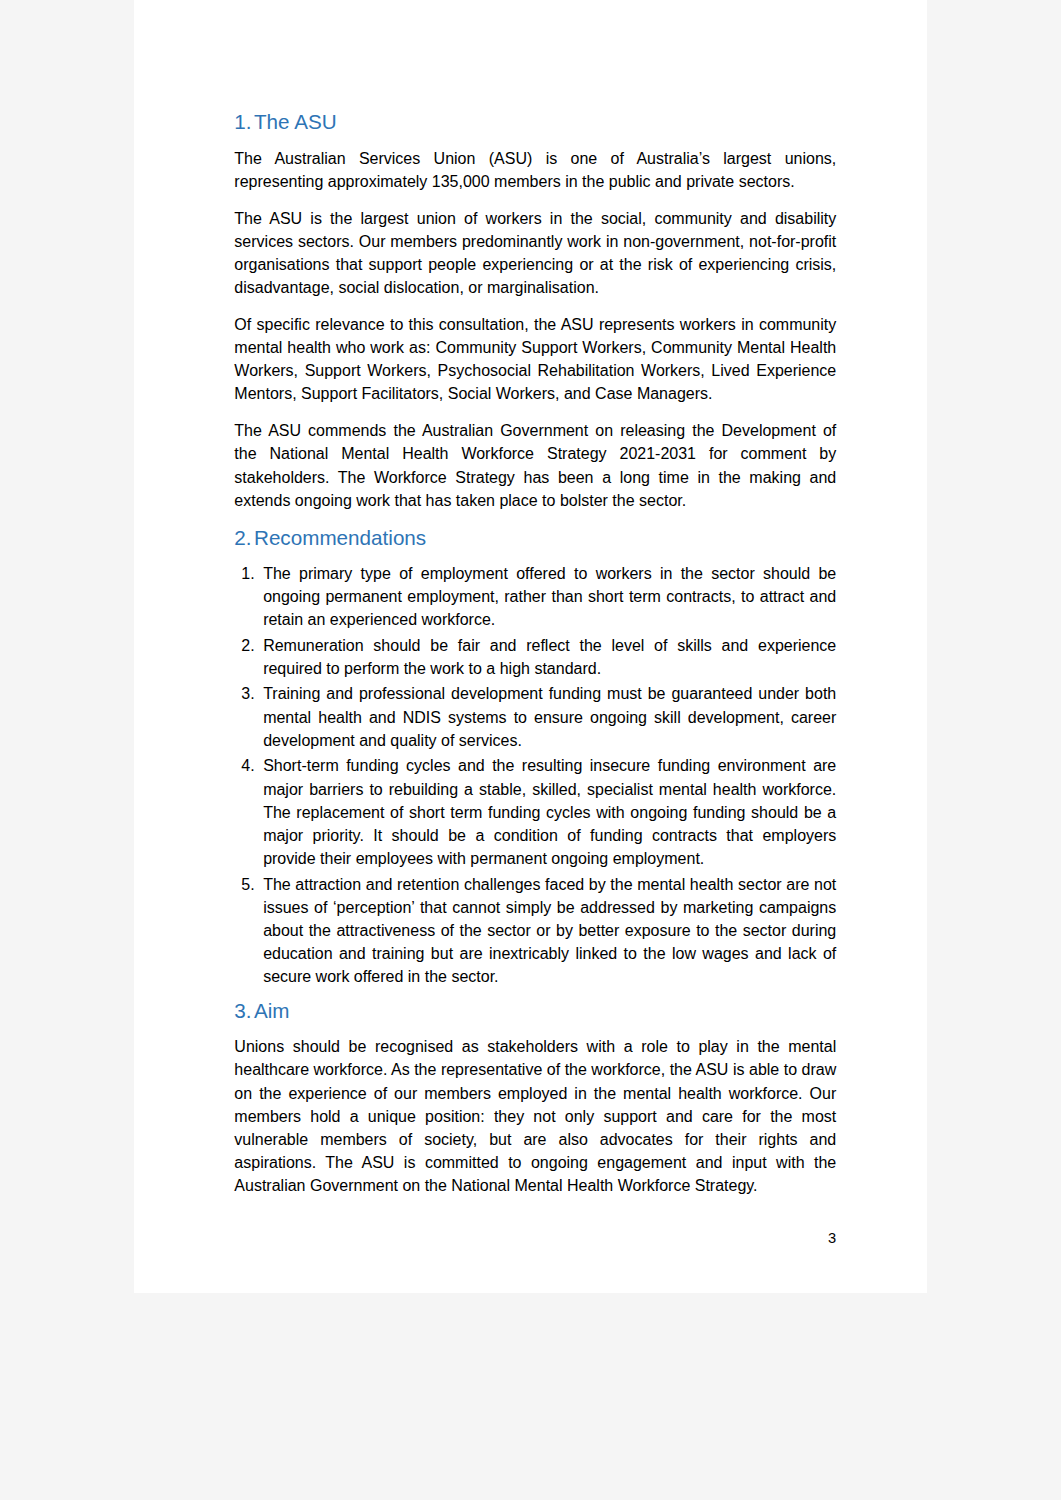1. The ASU
The Australian Services Union (ASU) is one of Australia’s largest unions, representing approximately 135,000 members in the public and private sectors.
The ASU is the largest union of workers in the social, community and disability services sectors. Our members predominantly work in non-government, not-for-profit organisations that support people experiencing or at the risk of experiencing crisis, disadvantage, social dislocation, or marginalisation.
Of specific relevance to this consultation, the ASU represents workers in community mental health who work as: Community Support Workers, Community Mental Health Workers, Support Workers, Psychosocial Rehabilitation Workers, Lived Experience Mentors, Support Facilitators, Social Workers, and Case Managers.
The ASU commends the Australian Government on releasing the Development of the National Mental Health Workforce Strategy 2021-2031 for comment by stakeholders. The Workforce Strategy has been a long time in the making and extends ongoing work that has taken place to bolster the sector.
2. Recommendations
The primary type of employment offered to workers in the sector should be ongoing permanent employment, rather than short term contracts, to attract and retain an experienced workforce.
Remuneration should be fair and reflect the level of skills and experience required to perform the work to a high standard.
Training and professional development funding must be guaranteed under both mental health and NDIS systems to ensure ongoing skill development, career development and quality of services.
Short-term funding cycles and the resulting insecure funding environment are major barriers to rebuilding a stable, skilled, specialist mental health workforce. The replacement of short term funding cycles with ongoing funding should be a major priority. It should be a condition of funding contracts that employers provide their employees with permanent ongoing employment.
The attraction and retention challenges faced by the mental health sector are not issues of ‘perception’ that cannot simply be addressed by marketing campaigns about the attractiveness of the sector or by better exposure to the sector during education and training but are inextricably linked to the low wages and lack of secure work offered in the sector.
3. Aim
Unions should be recognised as stakeholders with a role to play in the mental healthcare workforce. As the representative of the workforce, the ASU is able to draw on the experience of our members employed in the mental health workforce. Our members hold a unique position: they not only support and care for the most vulnerable members of society, but are also advocates for their rights and aspirations. The ASU is committed to ongoing engagement and input with the Australian Government on the National Mental Health Workforce Strategy.
3